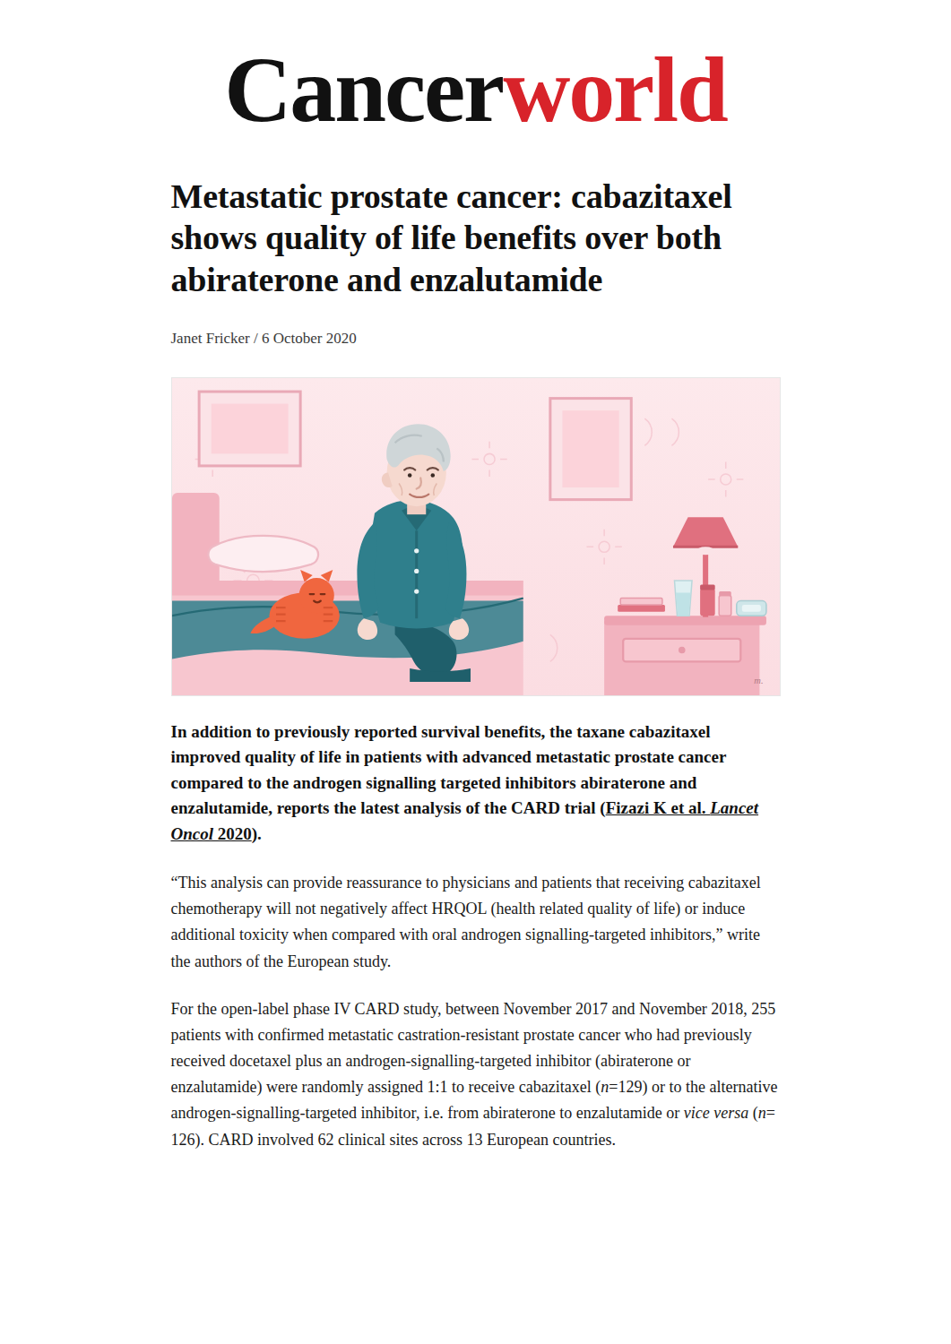Cancer world
Metastatic prostate cancer: cabazitaxel shows quality of life benefits over both abiraterone and enzalutamide
Janet Fricker / 6 October 2020
m.
In addition to previously reported survival benefits, the taxane cabazitaxel improved quality of life in patients with advanced metastatic prostate cancer compared to the androgen signalling targeted inhibitors abiraterone and enzalutamide, reports the latest analysis of the CARD trial (Fizazi K et al. Lancet Oncol 2020).
“This analysis can provide reassurance to physicians and patients that receiving cabazitaxel chemotherapy will not negatively affect HRQOL (health related quality of life) or induce additional toxicity when compared with oral androgen signalling-targeted inhibitors,” write the authors of the European study.
For the open-label phase IV CARD study, between November 2017 and November 2018, 255 patients with confirmed metastatic castration-resistant prostate cancer who had previously received docetaxel plus an androgen-signalling-targeted inhibitor (abiraterone or enzalutamide) were randomly assigned 1:1 to receive cabazitaxel (n=129) or to the alternative androgen-signalling-targeted inhibitor, i.e. from abiraterone to enzalutamide or vice versa (n= 126). CARD involved 62 clinical sites across 13 European countries.